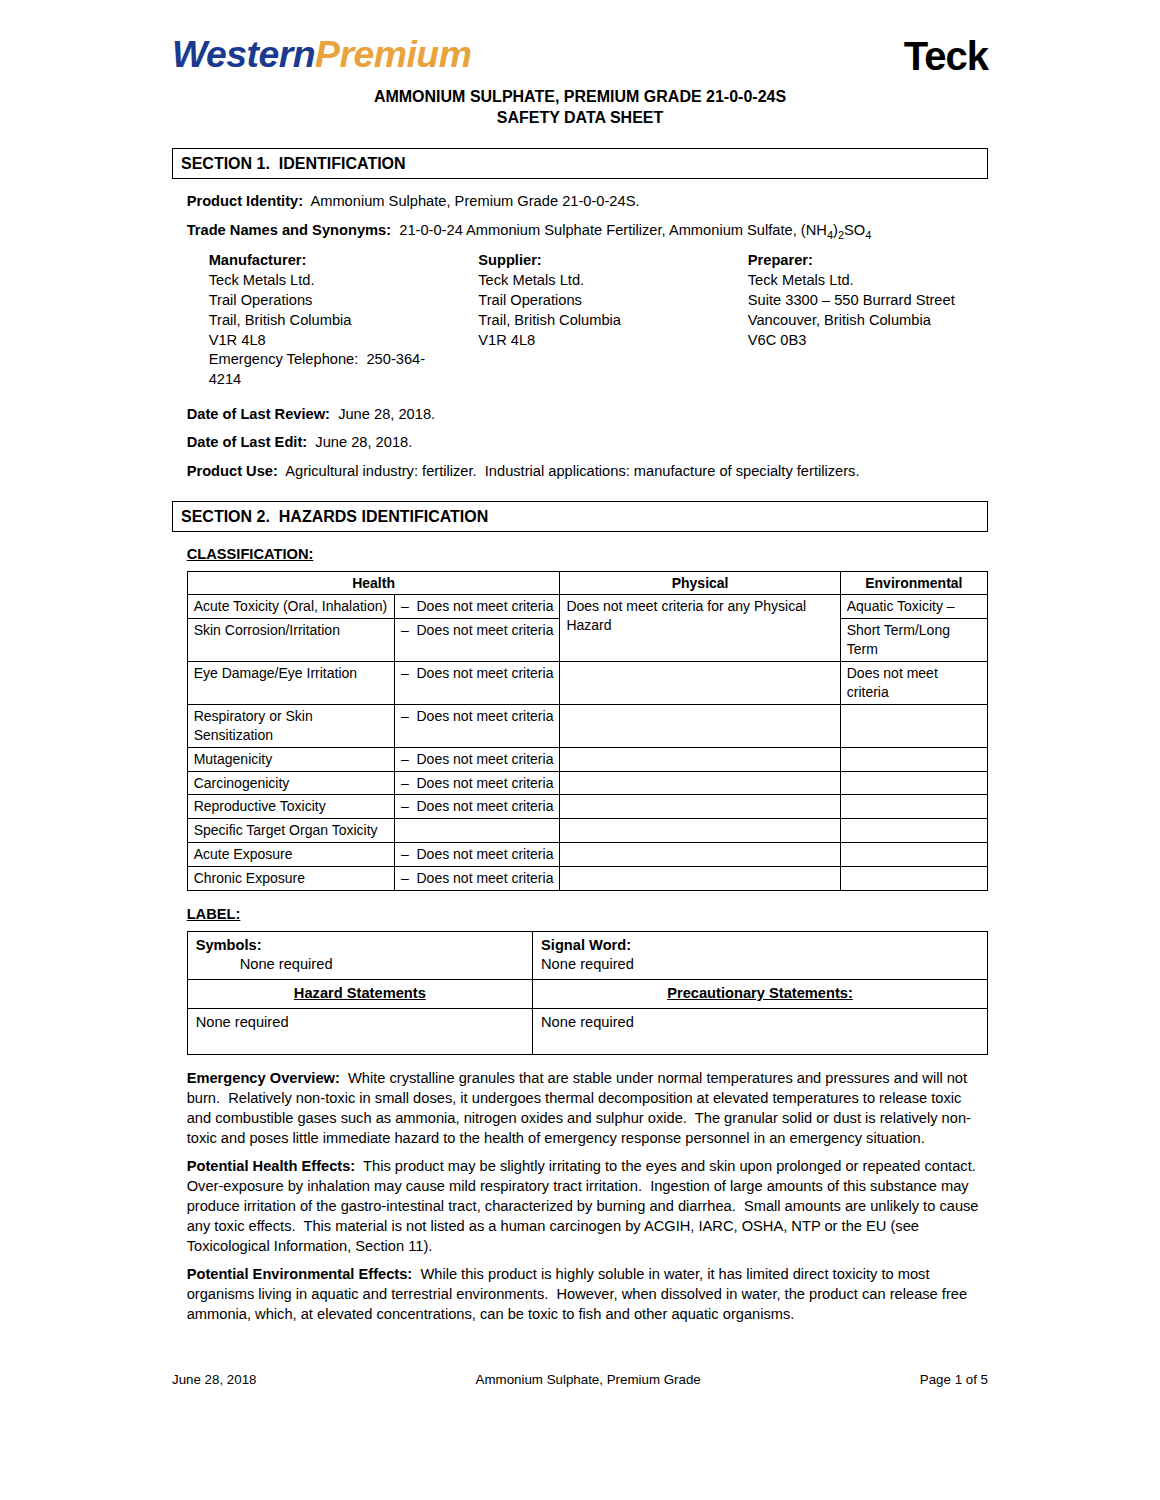Western Premium
Teck
AMMONIUM SULPHATE, PREMIUM GRADE 21-0-0-24S
SAFETY DATA SHEET
SECTION 1. IDENTIFICATION
Product Identity: Ammonium Sulphate, Premium Grade 21-0-0-24S.
Trade Names and Synonyms: 21-0-0-24 Ammonium Sulphate Fertilizer, Ammonium Sulfate, (NH4)2SO4
Manufacturer:
Teck Metals Ltd.
Trail Operations
Trail, British Columbia
V1R 4L8
Emergency Telephone: 250-364-4214
Supplier:
Teck Metals Ltd.
Trail Operations
Trail, British Columbia
V1R 4L8
Preparer:
Teck Metals Ltd.
Suite 3300 – 550 Burrard Street
Vancouver, British Columbia
V6C 0B3
Date of Last Review: June 28, 2018.
Date of Last Edit: June 28, 2018.
Product Use: Agricultural industry: fertilizer. Industrial applications: manufacture of specialty fertilizers.
SECTION 2. HAZARDS IDENTIFICATION
CLASSIFICATION:
| Health | Physical | Environmental |
| --- | --- | --- |
| Acute Toxicity (Oral, Inhalation) | – Does not meet criteria | Does not meet criteria for any Physical Hazard | Aquatic Toxicity – |
| Skin Corrosion/Irritation | – Does not meet criteria | Short Term/Long Term |
| Eye Damage/Eye Irritation | – Does not meet criteria | | Does not meet criteria |
| Respiratory or Skin Sensitization | – Does not meet criteria | | |
| Mutagenicity | – Does not meet criteria | | |
| Carcinogenicity | – Does not meet criteria | | |
| Reproductive Toxicity | – Does not meet criteria | | |
| Specific Target Organ Toxicity | | | |
| Acute Exposure | – Does not meet criteria | | |
| Chronic Exposure | – Does not meet criteria | | |
LABEL:
| Symbols: None required | Signal Word: None required |
| Hazard Statements | Precautionary Statements: |
| None required | None required |
Emergency Overview: White crystalline granules that are stable under normal temperatures and pressures and will not burn. Relatively non-toxic in small doses, it undergoes thermal decomposition at elevated temperatures to release toxic and combustible gases such as ammonia, nitrogen oxides and sulphur oxide. The granular solid or dust is relatively non-toxic and poses little immediate hazard to the health of emergency response personnel in an emergency situation.
Potential Health Effects: This product may be slightly irritating to the eyes and skin upon prolonged or repeated contact. Over-exposure by inhalation may cause mild respiratory tract irritation. Ingestion of large amounts of this substance may produce irritation of the gastro-intestinal tract, characterized by burning and diarrhea. Small amounts are unlikely to cause any toxic effects. This material is not listed as a human carcinogen by ACGIH, IARC, OSHA, NTP or the EU (see Toxicological Information, Section 11).
Potential Environmental Effects: While this product is highly soluble in water, it has limited direct toxicity to most organisms living in aquatic and terrestrial environments. However, when dissolved in water, the product can release free ammonia, which, at elevated concentrations, can be toxic to fish and other aquatic organisms.
June 28, 2018 Ammonium Sulphate, Premium Grade Page 1 of 5